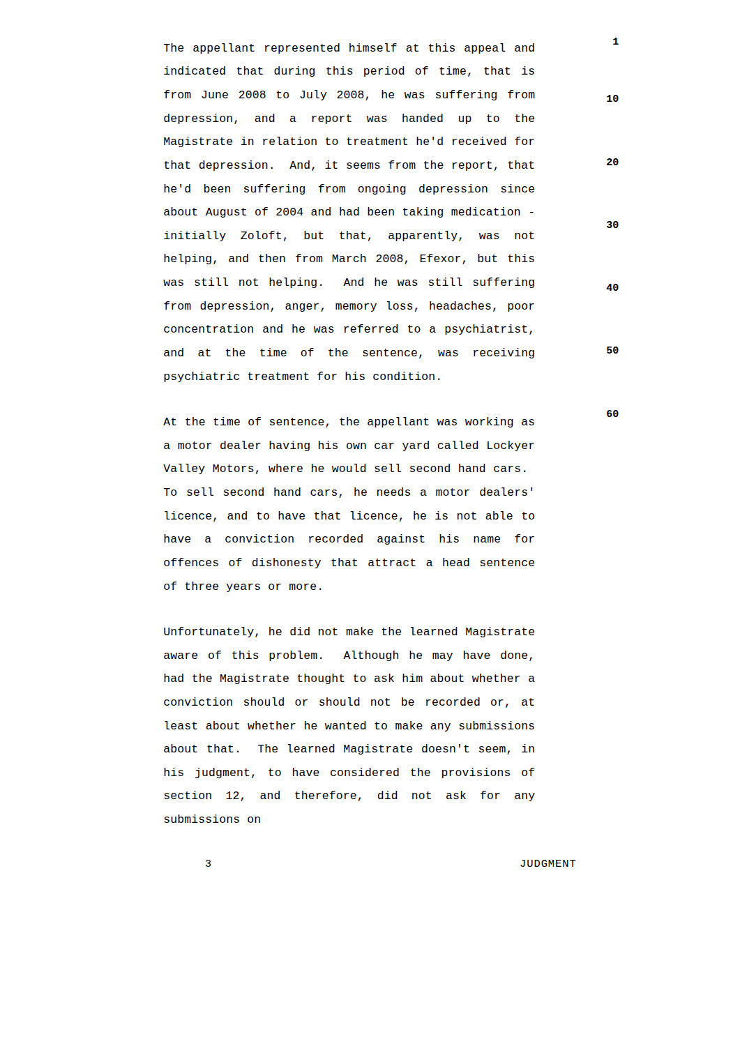1 10 20 30 40 50 60
The appellant represented himself at this appeal and indicated that during this period of time, that is from June 2008 to July 2008, he was suffering from depression, and a report was handed up to the Magistrate in relation to treatment he'd received for that depression. And, it seems from the report, that he'd been suffering from ongoing depression since about August of 2004 and had been taking medication - initially Zoloft, but that, apparently, was not helping, and then from March 2008, Efexor, but this was still not helping. And he was still suffering from depression, anger, memory loss, headaches, poor concentration and he was referred to a psychiatrist, and at the time of the sentence, was receiving psychiatric treatment for his condition.
At the time of sentence, the appellant was working as a motor dealer having his own car yard called Lockyer Valley Motors, where he would sell second hand cars. To sell second hand cars, he needs a motor dealers' licence, and to have that licence, he is not able to have a conviction recorded against his name for offences of dishonesty that attract a head sentence of three years or more.
Unfortunately, he did not make the learned Magistrate aware of this problem. Although he may have done, had the Magistrate thought to ask him about whether a conviction should or should not be recorded or, at least about whether he wanted to make any submissions about that. The learned Magistrate doesn't seem, in his judgment, to have considered the provisions of section 12, and therefore, did not ask for any submissions on
3 JUDGMENT